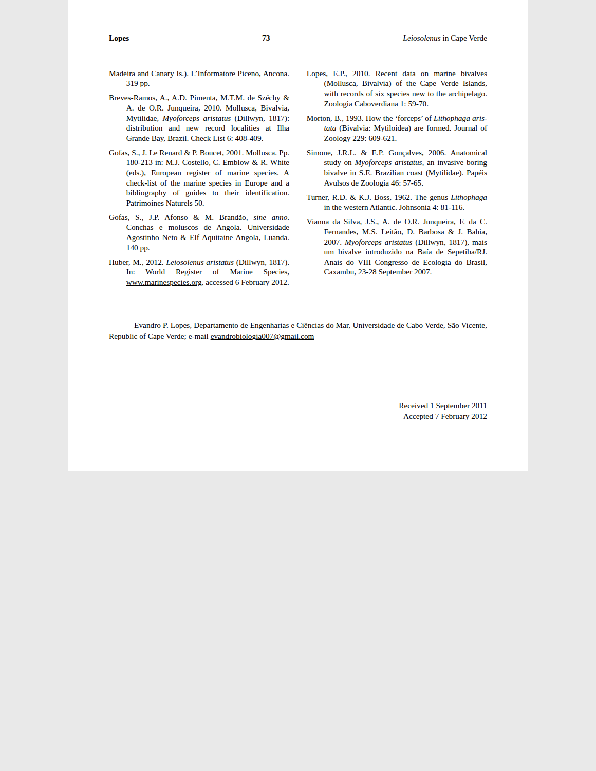Lopes 73 Leiosolenus in Cape Verde
Madeira and Canary Is.). L’Informatore Piceno, Ancona. 319 pp.
Breves-Ramos, A., A.D. Pimenta, M.T.M. de Széchy & A. de O.R. Junqueira, 2010. Mollusca, Bivalvia, Mytilidae, Myoforceps aristatus (Dillwyn, 1817): distribution and new record localities at Ilha Grande Bay, Brazil. Check List 6: 408-409.
Gofas, S., J. Le Renard & P. Boucet, 2001. Mollusca. Pp. 180-213 in: M.J. Costello, C. Emblow & R. White (eds.), European register of marine species. A check-list of the marine species in Europe and a bibliography of guides to their identification. Patrimoines Naturels 50.
Gofas, S., J.P. Afonso & M. Brandão, sine anno. Conchas e moluscos de Angola. Universidade Agostinho Neto & Elf Aquitaine Angola, Luanda. 140 pp.
Huber, M., 2012. Leiosolenus aristatus (Dillwyn, 1817). In: World Register of Marine Species, www.marinespecies.org, accessed 6 February 2012.
Lopes, E.P., 2010. Recent data on marine bivalves (Mollusca, Bivalvia) of the Cape Verde Islands, with records of six species new to the archipelago. Zoologia Caboverdiana 1: 59-70.
Morton, B., 1993. How the ‘forceps’ of Lithophaga aristata (Bivalvia: Mytiloidea) are formed. Journal of Zoology 229: 609-621.
Simone, J.R.L. & E.P. Gonçalves, 2006. Anatomical study on Myoforceps aristatus, an invasive boring bivalve in S.E. Brazilian coast (Mytilidae). Papéis Avulsos de Zoologia 46: 57-65.
Turner, R.D. & K.J. Boss, 1962. The genus Lithophaga in the western Atlantic. Johnsonia 4: 81-116.
Vianna da Silva, J.S., A. de O.R. Junqueira, F. da C. Fernandes, M.S. Leitão, D. Barbosa & J. Bahia, 2007. Myoforceps aristatus (Dillwyn, 1817), mais um bivalve introduzido na Baía de Sepetiba/RJ. Anais do VIII Congresso de Ecologia do Brasil, Caxambu, 23-28 September 2007.
Evandro P. Lopes, Departamento de Engenharias e Ciências do Mar, Universidade de Cabo Verde, São Vicente, Republic of Cape Verde; e-mail evandrobiologia007@gmail.com
Received 1 September 2011
Accepted 7 February 2012